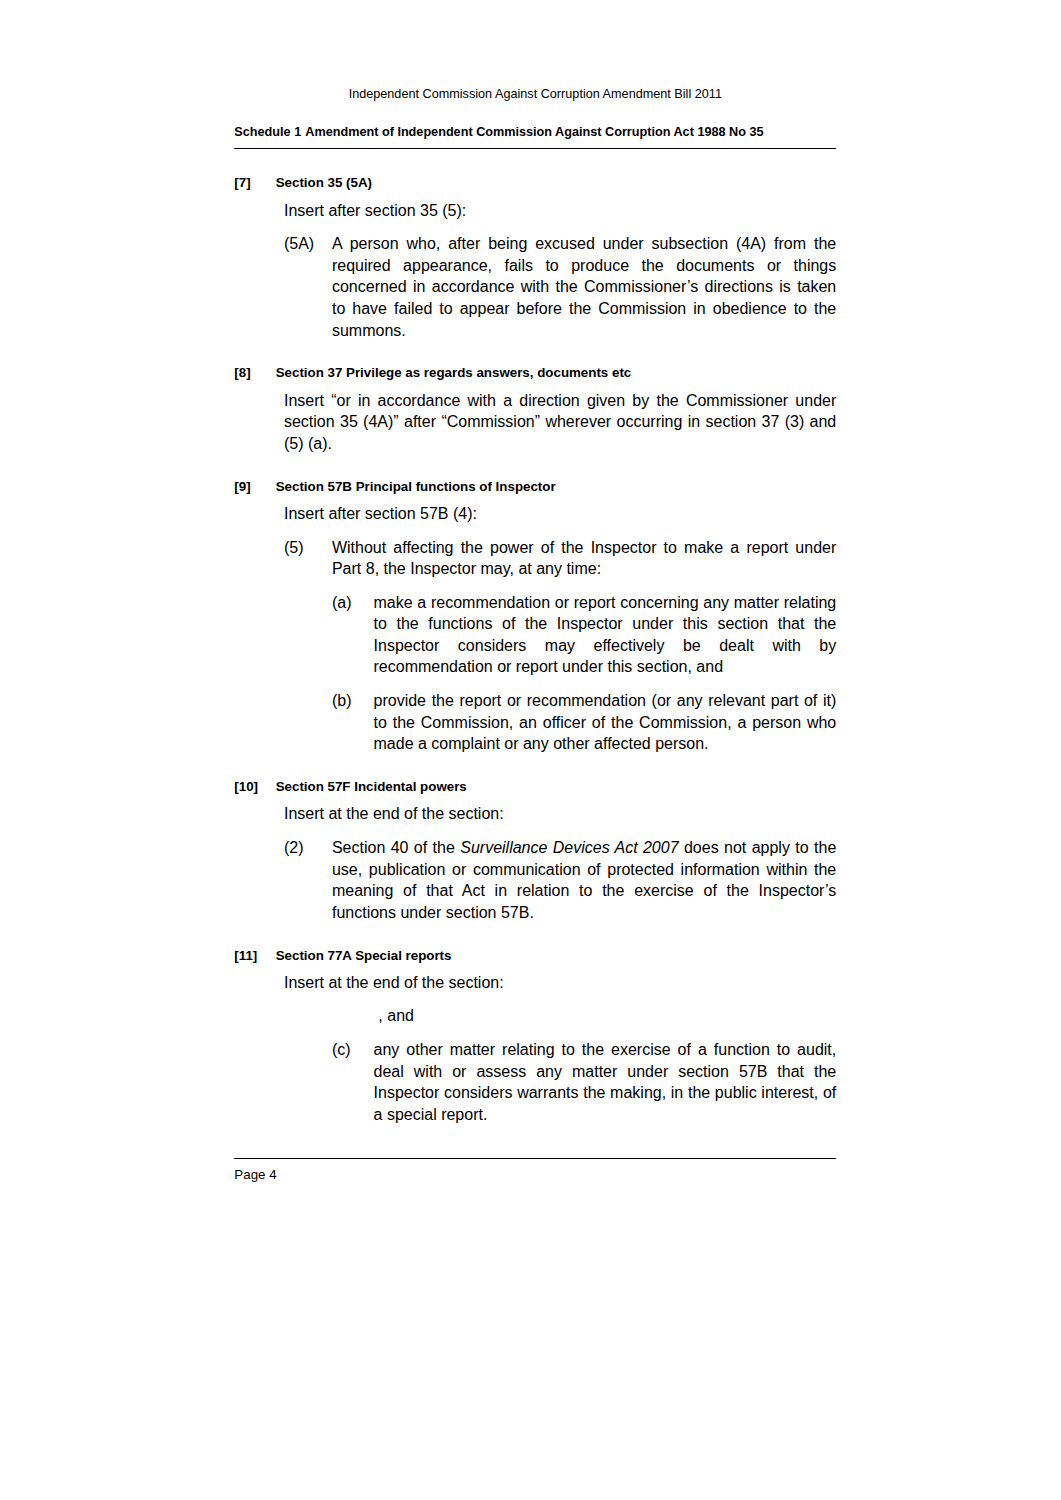Independent Commission Against Corruption Amendment Bill 2011
Schedule 1
Amendment of Independent Commission Against Corruption Act 1988 No 35
[7] Section 35 (5A)
Insert after section 35 (5):
(5A)
A person who, after being excused under subsection (4A) from the required appearance, fails to produce the documents or things concerned in accordance with the Commissioner’s directions is taken to have failed to appear before the Commission in obedience to the summons.
[8] Section 37 Privilege as regards answers, documents etc
Insert “or in accordance with a direction given by the Commissioner under section 35 (4A)” after “Commission” wherever occurring in section 37 (3) and (5) (a).
[9] Section 57B Principal functions of Inspector
Insert after section 57B (4):
(5)
Without affecting the power of the Inspector to make a report under Part 8, the Inspector may, at any time:
(a)
make a recommendation or report concerning any matter relating to the functions of the Inspector under this section that the Inspector considers may effectively be dealt with by recommendation or report under this section, and
(b)
provide the report or recommendation (or any relevant part of it) to the Commission, an officer of the Commission, a person who made a complaint or any other affected person.
[10] Section 57F Incidental powers
Insert at the end of the section:
(2)
Section 40 of the Surveillance Devices Act 2007 does not apply to the use, publication or communication of protected information within the meaning of that Act in relation to the exercise of the Inspector’s functions under section 57B.
[11] Section 77A Special reports
Insert at the end of the section:
, and
(c)
any other matter relating to the exercise of a function to audit, deal with or assess any matter under section 57B that the Inspector considers warrants the making, in the public interest, of a special report.
Page 4